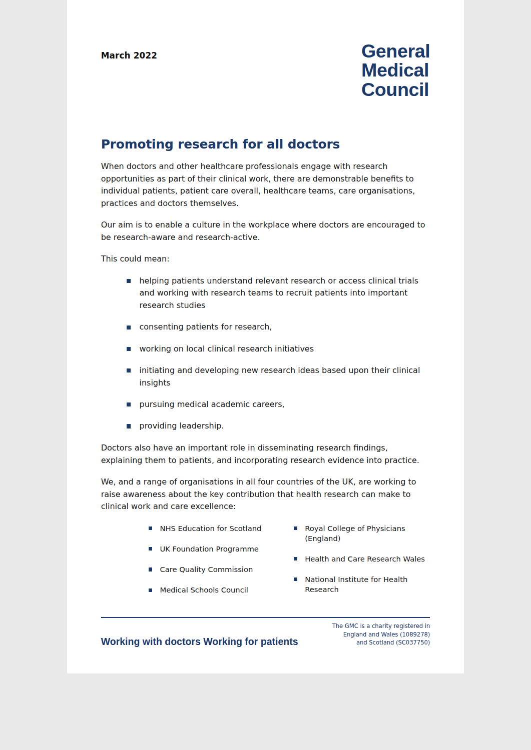March 2022
General Medical Council
Promoting research for all doctors
When doctors and other healthcare professionals engage with research opportunities as part of their clinical work, there are demonstrable benefits to individual patients, patient care overall, healthcare teams, care organisations, practices and doctors themselves.
Our aim is to enable a culture in the workplace where doctors are encouraged to be research-aware and research-active.
This could mean:
helping patients understand relevant research or access clinical trials and working with research teams to recruit patients into important research studies
consenting patients for research,
working on local clinical research initiatives
initiating and developing new research ideas based upon their clinical insights
pursuing medical academic careers,
providing leadership.
Doctors also have an important role in disseminating research findings, explaining them to patients, and incorporating research evidence into practice.
We, and a range of organisations in all four countries of the UK, are working to raise awareness about the key contribution that health research can make to clinical work and care excellence:
NHS Education for Scotland
UK Foundation Programme
Care Quality Commission
Medical Schools Council
Royal College of Physicians (England)
Health and Care Research Wales
National Institute for Health Research
Working with doctors Working for patients
The GMC is a charity registered in
England and Wales (1089278)
and Scotland (SC037750)